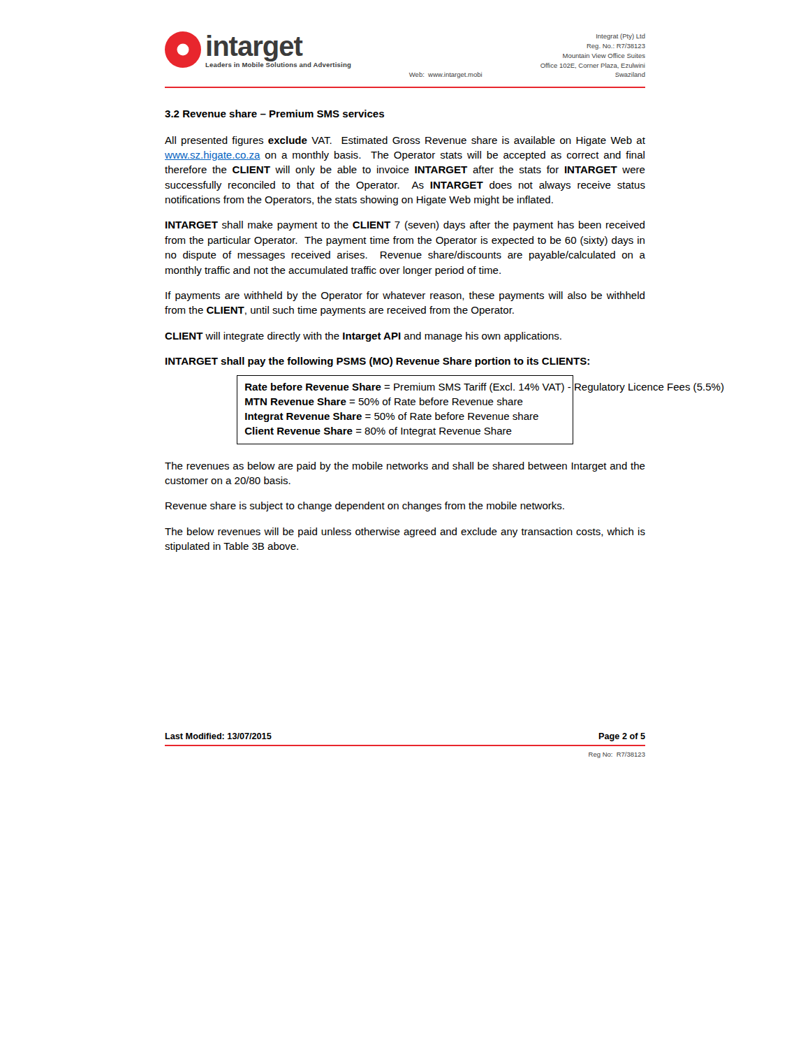intarget
Leaders in Mobile Solutions and Advertising
Web: www.intarget.mobi
Integrat (Pty) Ltd
Reg. No.: R7/38123
Mountain View Office Suites
Office 102E, Corner Plaza, Ezulwini
Swaziland
3.2 Revenue share – Premium SMS services
All presented figures exclude VAT. Estimated Gross Revenue share is available on Higate Web at www.sz.higate.co.za on a monthly basis. The Operator stats will be accepted as correct and final therefore the CLIENT will only be able to invoice INTARGET after the stats for INTARGET were successfully reconciled to that of the Operator. As INTARGET does not always receive status notifications from the Operators, the stats showing on Higate Web might be inflated.
INTARGET shall make payment to the CLIENT 7 (seven) days after the payment has been received from the particular Operator. The payment time from the Operator is expected to be 60 (sixty) days in no dispute of messages received arises. Revenue share/discounts are payable/calculated on a monthly traffic and not the accumulated traffic over longer period of time.
If payments are withheld by the Operator for whatever reason, these payments will also be withheld from the CLIENT, until such time payments are received from the Operator.
CLIENT will integrate directly with the Intarget API and manage his own applications.
INTARGET shall pay the following PSMS (MO) Revenue Share portion to its CLIENTS:
Rate before Revenue Share = Premium SMS Tariff (Excl. 14% VAT) - Regulatory Licence Fees (5.5%)
MTN Revenue Share = 50% of Rate before Revenue share
Integrat Revenue Share = 50% of Rate before Revenue share
Client Revenue Share = 80% of Integrat Revenue Share
The revenues as below are paid by the mobile networks and shall be shared between Intarget and the customer on a 20/80 basis.
Revenue share is subject to change dependent on changes from the mobile networks.
The below revenues will be paid unless otherwise agreed and exclude any transaction costs, which is stipulated in Table 3B above.
Last Modified: 13/07/2015 Page 2 of 5
Reg No: R7/38123